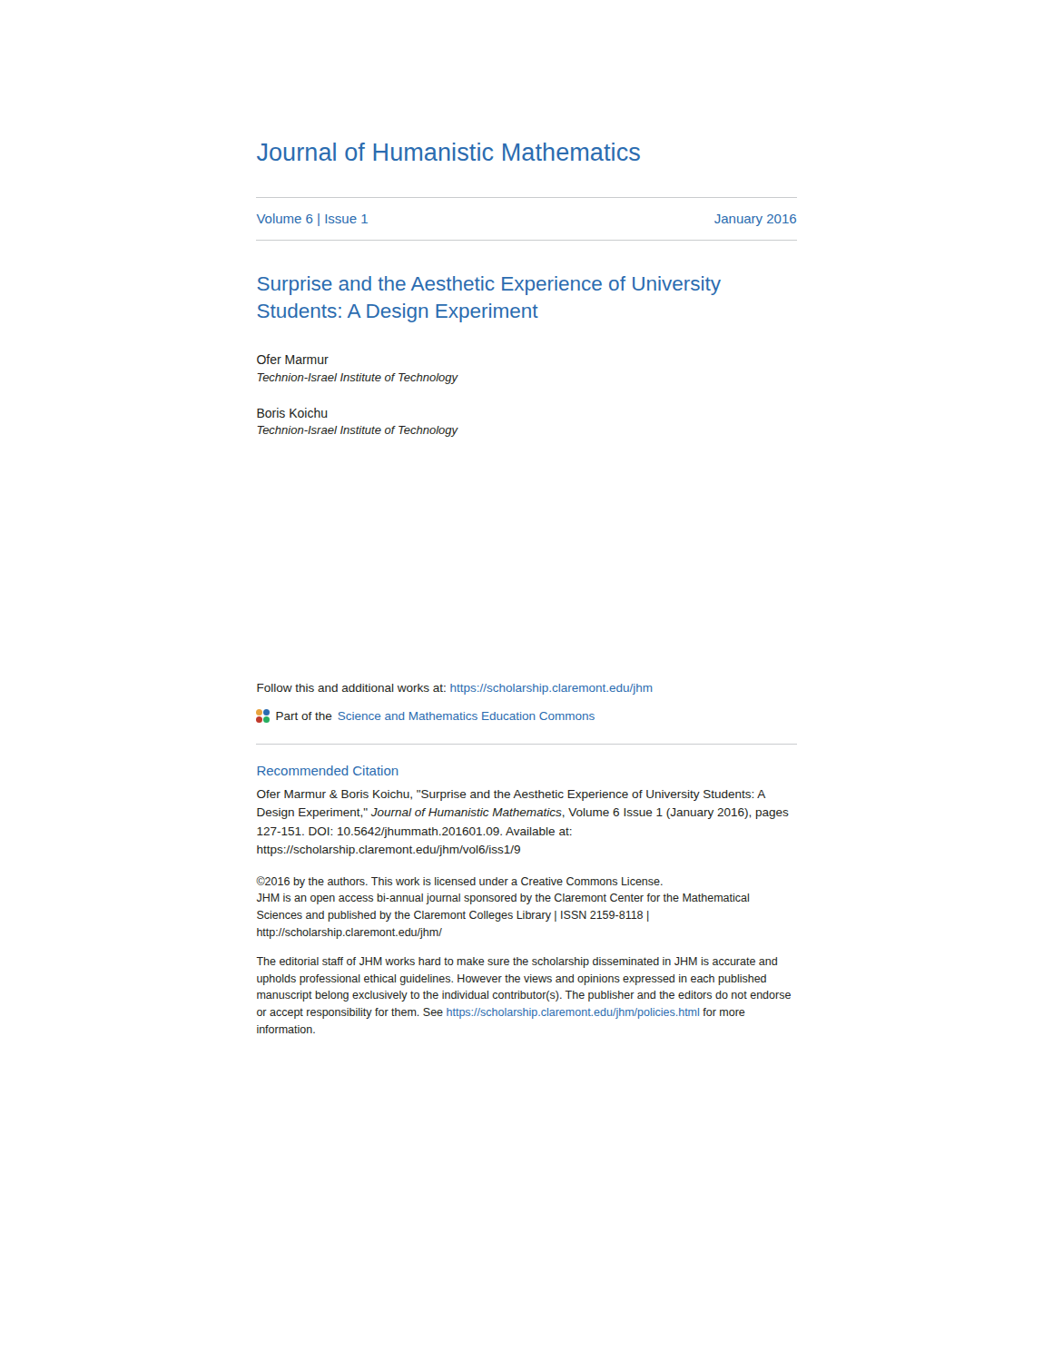Journal of Humanistic Mathematics
Volume 6 | Issue 1
January 2016
Surprise and the Aesthetic Experience of University Students: A Design Experiment
Ofer Marmur
Technion-Israel Institute of Technology
Boris Koichu
Technion-Israel Institute of Technology
Follow this and additional works at: https://scholarship.claremont.edu/jhm
Part of the Science and Mathematics Education Commons
Recommended Citation
Ofer Marmur & Boris Koichu, "Surprise and the Aesthetic Experience of University Students: A Design Experiment," Journal of Humanistic Mathematics, Volume 6 Issue 1 (January 2016), pages 127-151. DOI: 10.5642/jhummath.201601.09. Available at: https://scholarship.claremont.edu/jhm/vol6/iss1/9
©2016 by the authors. This work is licensed under a Creative Commons License.
JHM is an open access bi-annual journal sponsored by the Claremont Center for the Mathematical Sciences and published by the Claremont Colleges Library | ISSN 2159-8118 | http://scholarship.claremont.edu/jhm/
The editorial staff of JHM works hard to make sure the scholarship disseminated in JHM is accurate and upholds professional ethical guidelines. However the views and opinions expressed in each published manuscript belong exclusively to the individual contributor(s). The publisher and the editors do not endorse or accept responsibility for them. See https://scholarship.claremont.edu/jhm/policies.html for more information.